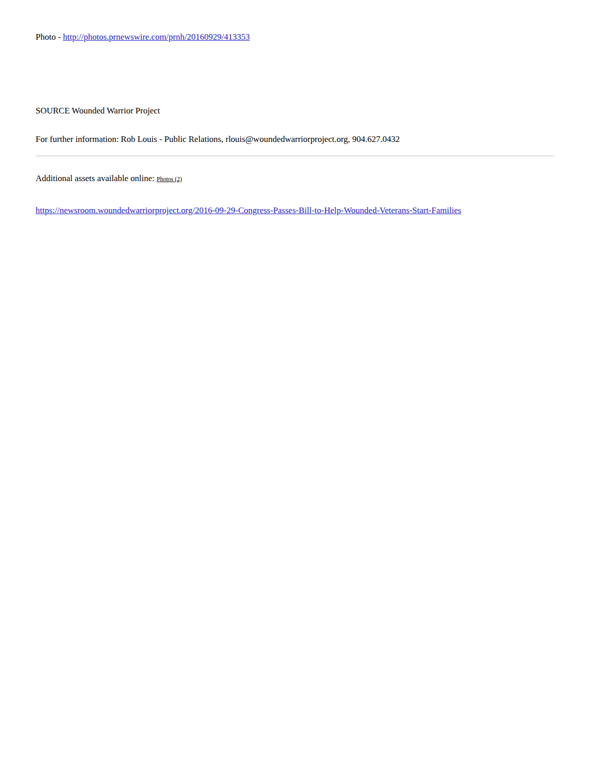Photo - http://photos.prnewswire.com/prnh/20160929/413353
SOURCE Wounded Warrior Project
For further information: Rob Louis - Public Relations, rlouis@woundedwarriorproject.org, 904.627.0432
Additional assets available online: Photos (2)
https://newsroom.woundedwarriorproject.org/2016-09-29-Congress-Passes-Bill-to-Help-Wounded-Veterans-Start-Families